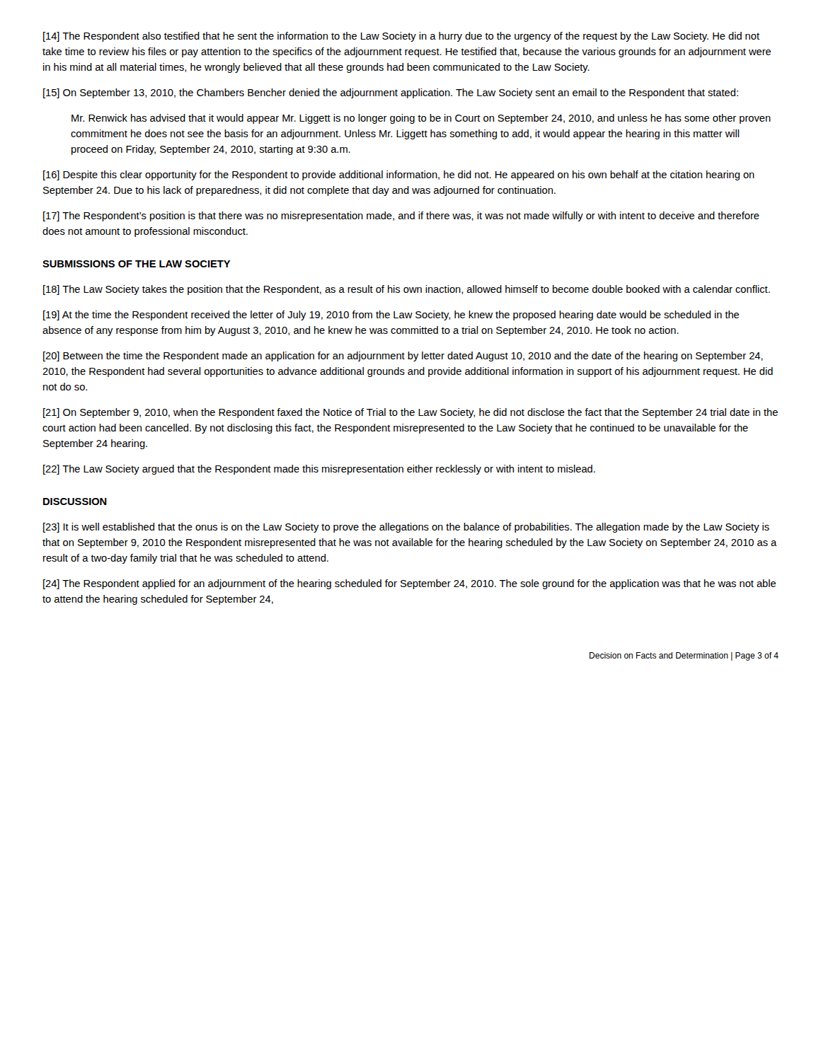[14] The Respondent also testified that he sent the information to the Law Society in a hurry due to the urgency of the request by the Law Society. He did not take time to review his files or pay attention to the specifics of the adjournment request. He testified that, because the various grounds for an adjournment were in his mind at all material times, he wrongly believed that all these grounds had been communicated to the Law Society.
[15] On September 13, 2010, the Chambers Bencher denied the adjournment application. The Law Society sent an email to the Respondent that stated:
Mr. Renwick has advised that it would appear Mr. Liggett is no longer going to be in Court on September 24, 2010, and unless he has some other proven commitment he does not see the basis for an adjournment. Unless Mr. Liggett has something to add, it would appear the hearing in this matter will proceed on Friday, September 24, 2010, starting at 9:30 a.m.
[16] Despite this clear opportunity for the Respondent to provide additional information, he did not. He appeared on his own behalf at the citation hearing on September 24. Due to his lack of preparedness, it did not complete that day and was adjourned for continuation.
[17] The Respondent’s position is that there was no misrepresentation made, and if there was, it was not made wilfully or with intent to deceive and therefore does not amount to professional misconduct.
Submissions of the Law Society
[18] The Law Society takes the position that the Respondent, as a result of his own inaction, allowed himself to become double booked with a calendar conflict.
[19] At the time the Respondent received the letter of July 19, 2010 from the Law Society, he knew the proposed hearing date would be scheduled in the absence of any response from him by August 3, 2010, and he knew he was committed to a trial on September 24, 2010. He took no action.
[20] Between the time the Respondent made an application for an adjournment by letter dated August 10, 2010 and the date of the hearing on September 24, 2010, the Respondent had several opportunities to advance additional grounds and provide additional information in support of his adjournment request. He did not do so.
[21] On September 9, 2010, when the Respondent faxed the Notice of Trial to the Law Society, he did not disclose the fact that the September 24 trial date in the court action had been cancelled. By not disclosing this fact, the Respondent misrepresented to the Law Society that he continued to be unavailable for the September 24 hearing.
[22] The Law Society argued that the Respondent made this misrepresentation either recklessly or with intent to mislead.
Discussion
[23] It is well established that the onus is on the Law Society to prove the allegations on the balance of probabilities. The allegation made by the Law Society is that on September 9, 2010 the Respondent misrepresented that he was not available for the hearing scheduled by the Law Society on September 24, 2010 as a result of a two-day family trial that he was scheduled to attend.
[24] The Respondent applied for an adjournment of the hearing scheduled for September 24, 2010. The sole ground for the application was that he was not able to attend the hearing scheduled for September 24,
Decision on Facts and Determination | Page 3 of 4